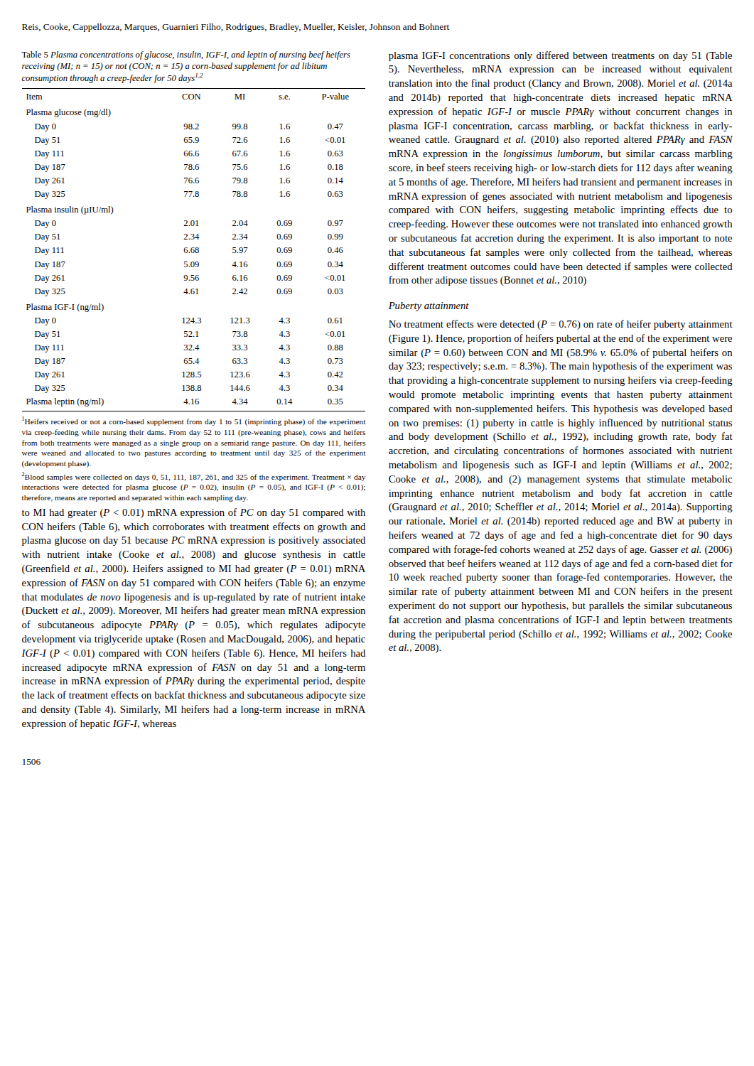Reis, Cooke, Cappellozza, Marques, Guarnieri Filho, Rodrigues, Bradley, Mueller, Keisler, Johnson and Bohnert
Table 5 Plasma concentrations of glucose, insulin, IGF-I, and leptin of nursing beef heifers receiving (MI; n = 15) or not (CON; n = 15) a corn-based supplement for ad libitum consumption through a creep-feeder for 50 days 1,2
| Item | CON | MI | s.e. | P-value |
| --- | --- | --- | --- | --- |
| Plasma glucose (mg/dl) |
| Day 0 | 98.2 | 99.8 | 1.6 | 0.47 |
| Day 51 | 65.9 | 72.6 | 1.6 | <0.01 |
| Day 111 | 66.6 | 67.6 | 1.6 | 0.63 |
| Day 187 | 78.6 | 75.6 | 1.6 | 0.18 |
| Day 261 | 76.6 | 79.8 | 1.6 | 0.14 |
| Day 325 | 77.8 | 78.8 | 1.6 | 0.63 |
| Plasma insulin (µIU/ml) |
| Day 0 | 2.01 | 2.04 | 0.69 | 0.97 |
| Day 51 | 2.34 | 2.34 | 0.69 | 0.99 |
| Day 111 | 6.68 | 5.97 | 0.69 | 0.46 |
| Day 187 | 5.09 | 4.16 | 0.69 | 0.34 |
| Day 261 | 9.56 | 6.16 | 0.69 | <0.01 |
| Day 325 | 4.61 | 2.42 | 0.69 | 0.03 |
| Plasma IGF-I (ng/ml) |
| Day 0 | 124.3 | 121.3 | 4.3 | 0.61 |
| Day 51 | 52.1 | 73.8 | 4.3 | <0.01 |
| Day 111 | 32.4 | 33.3 | 4.3 | 0.88 |
| Day 187 | 65.4 | 63.3 | 4.3 | 0.73 |
| Day 261 | 128.5 | 123.6 | 4.3 | 0.42 |
| Day 325 | 138.8 | 144.6 | 4.3 | 0.34 |
| Plasma leptin (ng/ml) | 4.16 | 4.34 | 0.14 | 0.35 |
1Heifers received or not a corn-based supplement from day 1 to 51 (imprinting phase) of the experiment via creep-feeding while nursing their dams. From day 52 to 111 (pre-weaning phase), cows and heifers from both treatments were managed as a single group on a semiarid range pasture. On day 111, heifers were weaned and allocated to two pastures according to treatment until day 325 of the experiment (development phase).
2Blood samples were collected on days 0, 51, 111, 187, 261, and 325 of the experiment. Treatment × day interactions were detected for plasma glucose (P = 0.02), insulin (P = 0.05), and IGF-I (P < 0.01); therefore, means are reported and separated within each sampling day.
to MI had greater (P < 0.01) mRNA expression of PC on day 51 compared with CON heifers (Table 6), which corroborates with treatment effects on growth and plasma glucose on day 51 because PC mRNA expression is positively associated with nutrient intake (Cooke et al., 2008) and glucose synthesis in cattle (Greenfield et al., 2000). Heifers assigned to MI had greater (P = 0.01) mRNA expression of FASN on day 51 compared with CON heifers (Table 6); an enzyme that modulates de novo lipogenesis and is up-regulated by rate of nutrient intake (Duckett et al., 2009). Moreover, MI heifers had greater mean mRNA expression of subcutaneous adipocyte PPARγ (P = 0.05), which regulates adipocyte development via triglyceride uptake (Rosen and MacDougald, 2006), and hepatic IGF-I (P < 0.01) compared with CON heifers (Table 6). Hence, MI heifers had increased adipocyte mRNA expression of FASN on day 51 and a long-term increase in mRNA expression of PPARγ during the experimental period, despite the lack of treatment effects on backfat thickness and subcutaneous adipocyte size and density (Table 4). Similarly, MI heifers had a long-term increase in mRNA expression of hepatic IGF-I, whereas
plasma IGF-I concentrations only differed between treatments on day 51 (Table 5). Nevertheless, mRNA expression can be increased without equivalent translation into the final product (Clancy and Brown, 2008). Moriel et al. (2014a and 2014b) reported that high-concentrate diets increased hepatic mRNA expression of hepatic IGF-I or muscle PPARγ without concurrent changes in plasma IGF-I concentration, carcass marbling, or backfat thickness in early-weaned cattle. Graugnard et al. (2010) also reported altered PPARγ and FASN mRNA expression in the longissimus lumborum, but similar carcass marbling score, in beef steers receiving high- or low-starch diets for 112 days after weaning at 5 months of age. Therefore, MI heifers had transient and permanent increases in mRNA expression of genes associated with nutrient metabolism and lipogenesis compared with CON heifers, suggesting metabolic imprinting effects due to creep-feeding. However these outcomes were not translated into enhanced growth or subcutaneous fat accretion during the experiment. It is also important to note that subcutaneous fat samples were only collected from the tailhead, whereas different treatment outcomes could have been detected if samples were collected from other adipose tissues (Bonnet et al., 2010)
Puberty attainment
No treatment effects were detected (P = 0.76) on rate of heifer puberty attainment (Figure 1). Hence, proportion of heifers pubertal at the end of the experiment were similar (P = 0.60) between CON and MI (58.9% v. 65.0% of pubertal heifers on day 323; respectively; s.e.m. = 8.3%). The main hypothesis of the experiment was that providing a high-concentrate supplement to nursing heifers via creep-feeding would promote metabolic imprinting events that hasten puberty attainment compared with non-supplemented heifers. This hypothesis was developed based on two premises: (1) puberty in cattle is highly influenced by nutritional status and body development (Schillo et al., 1992), including growth rate, body fat accretion, and circulating concentrations of hormones associated with nutrient metabolism and lipogenesis such as IGF-I and leptin (Williams et al., 2002; Cooke et al., 2008), and (2) management systems that stimulate metabolic imprinting enhance nutrient metabolism and body fat accretion in cattle (Graugnard et al., 2010; Scheffler et al., 2014; Moriel et al., 2014a). Supporting our rationale, Moriel et al. (2014b) reported reduced age and BW at puberty in heifers weaned at 72 days of age and fed a high-concentrate diet for 90 days compared with forage-fed cohorts weaned at 252 days of age. Gasser et al. (2006) observed that beef heifers weaned at 112 days of age and fed a corn-based diet for 10 week reached puberty sooner than forage-fed contemporaries. However, the similar rate of puberty attainment between MI and CON heifers in the present experiment do not support our hypothesis, but parallels the similar subcutaneous fat accretion and plasma concentrations of IGF-I and leptin between treatments during the peripubertal period (Schillo et al., 1992; Williams et al., 2002; Cooke et al., 2008).
1506